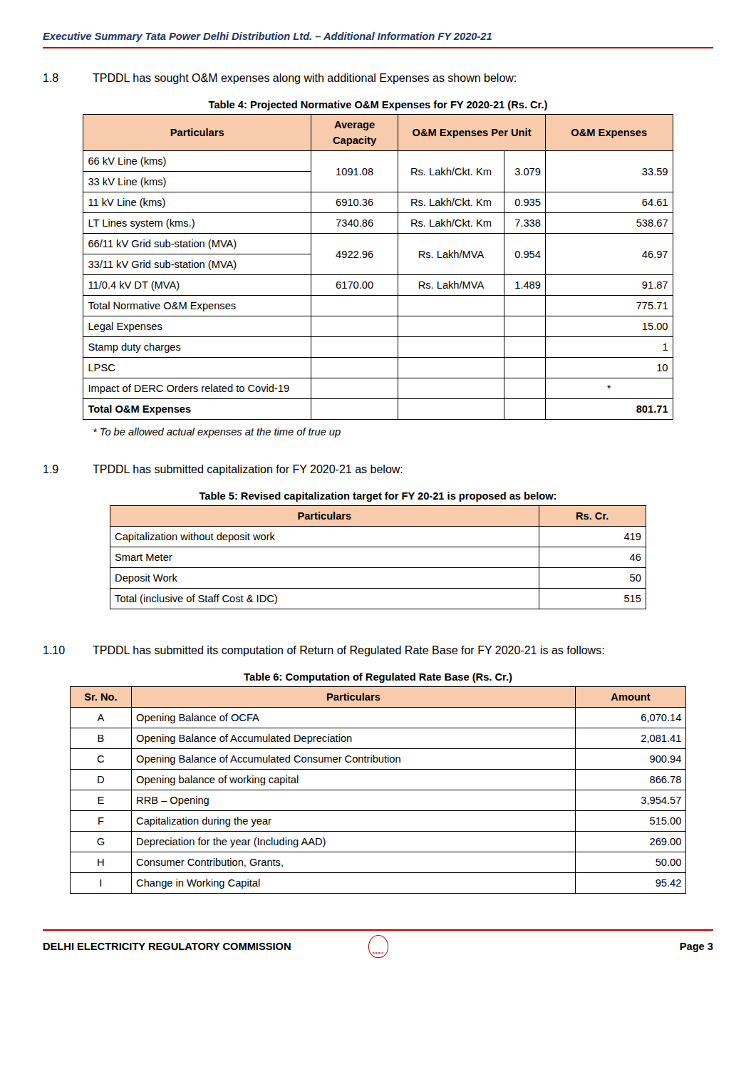Executive Summary Tata Power Delhi Distribution Ltd. – Additional Information FY 2020-21
1.8
TPDDL has sought O&M expenses along with additional Expenses as shown below:
Table 4: Projected Normative O&M Expenses for FY 2020-21 (Rs. Cr.)
| Particulars | Average Capacity | O&M Expenses Per Unit | O&M Expenses |
| --- | --- | --- | --- |
| 66 kV Line (kms) | 1091.08 | Rs. Lakh/Ckt. Km | 3.079 | 33.59 |
| 33 kV Line (kms) |
| 11 kV Line (kms) | 6910.36 | Rs. Lakh/Ckt. Km | 0.935 | 64.61 |
| LT Lines system (kms.) | 7340.86 | Rs. Lakh/Ckt. Km | 7.338 | 538.67 |
| 66/11 kV Grid sub-station (MVA) | 4922.96 | Rs. Lakh/MVA | 0.954 | 46.97 |
| 33/11 kV Grid sub-station (MVA) |
| 11/0.4 kV DT (MVA) | 6170.00 | Rs. Lakh/MVA | 1.489 | 91.87 |
| Total Normative O&M Expenses | | | | 775.71 |
| Legal Expenses | | | | 15.00 |
| Stamp duty charges | | | | 1 |
| LPSC | | | | 10 |
| Impact of DERC Orders related to Covid-19 | | | | * |
| Total O&M Expenses | | | | 801.71 |
* To be allowed actual expenses at the time of true up
1.9
TPDDL has submitted capitalization for FY 2020-21 as below:
Table 5: Revised capitalization target for FY 20-21 is proposed as below:
| Particulars | Rs. Cr. |
| --- | --- |
| Capitalization without deposit work | 419 |
| Smart Meter | 46 |
| Deposit Work | 50 |
| Total (inclusive of Staff Cost & IDC) | 515 |
1.10
TPDDL has submitted its computation of Return of Regulated Rate Base for FY 2020-21 is as follows:
Table 6: Computation of Regulated Rate Base (Rs. Cr.)
| Sr. No. | Particulars | Amount |
| --- | --- | --- |
| A | Opening Balance of OCFA | 6,070.14 |
| B | Opening Balance of Accumulated Depreciation | 2,081.41 |
| C | Opening Balance of Accumulated Consumer Contribution | 900.94 |
| D | Opening balance of working capital | 866.78 |
| E | RRB – Opening | 3,954.57 |
| F | Capitalization during the year | 515.00 |
| G | Depreciation for the year (Including AAD) | 269.00 |
| H | Consumer Contribution, Grants, | 50.00 |
| I | Change in Working Capital | 95.42 |
DELHI ELECTRICITY REGULATORY COMMISSION
Page 3